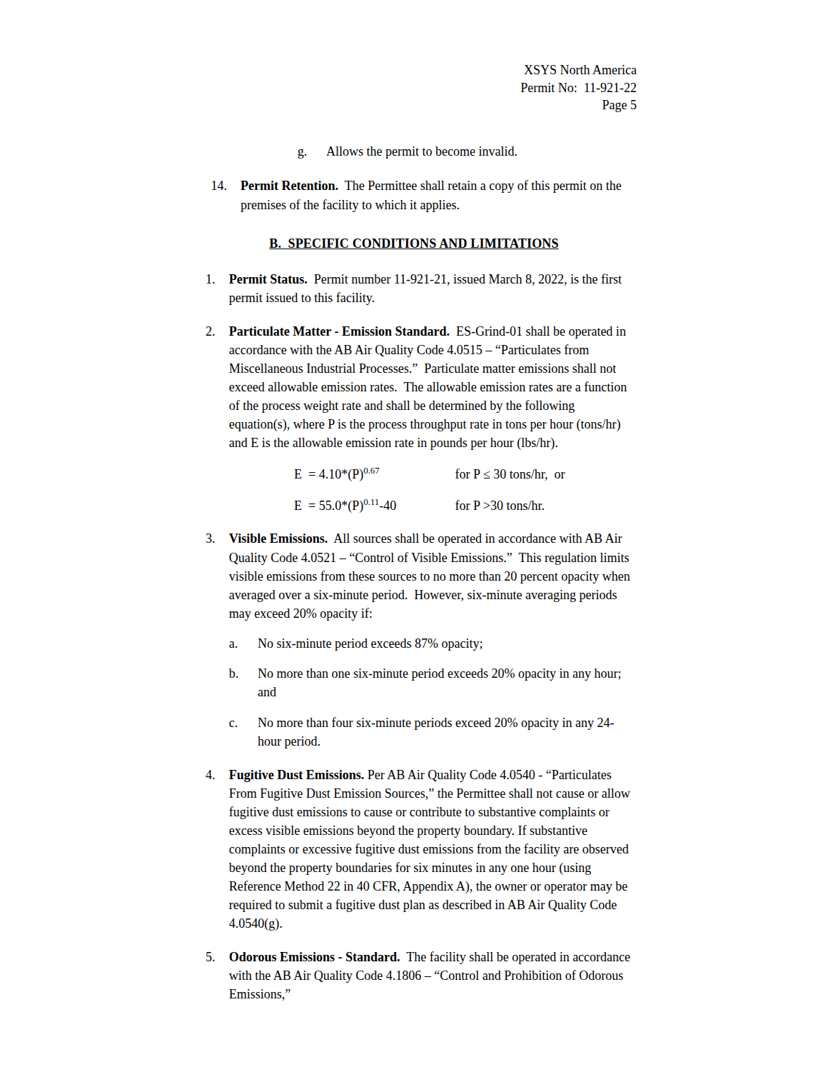XSYS North America
Permit No: 11-921-22
Page 5
g. Allows the permit to become invalid.
14.
Permit Retention. The Permittee shall retain a copy of this permit on the premises of the facility to which it applies.
B. SPECIFIC CONDITIONS AND LIMITATIONS
1.
Permit Status. Permit number 11-921-21, issued March 8, 2022, is the first permit issued to this facility.
2.
Particulate Matter - Emission Standard. ES-Grind-01 shall be operated in accordance with the AB Air Quality Code 4.0515 – “Particulates from Miscellaneous Industrial Processes.” Particulate matter emissions shall not exceed allowable emission rates. The allowable emission rates are a function of the process weight rate and shall be determined by the following equation(s), where P is the process throughput rate in tons per hour (tons/hr) and E is the allowable emission rate in pounds per hour (lbs/hr).
E = 4.10*(P)0.67for P ≤ 30 tons/hr, or
E = 55.0*(P)0.11-40for P >30 tons/hr.
3.
Visible Emissions. All sources shall be operated in accordance with AB Air Quality Code 4.0521 – “Control of Visible Emissions.” This regulation limits visible emissions from these sources to no more than 20 percent opacity when averaged over a six-minute period. However, six-minute averaging periods may exceed 20% opacity if:
a. No six-minute period exceeds 87% opacity;
b. No more than one six-minute period exceeds 20% opacity in any hour; and
c. No more than four six-minute periods exceed 20% opacity in any 24-hour period.
4.
Fugitive Dust Emissions. Per AB Air Quality Code 4.0540 - “Particulates From Fugitive Dust Emission Sources,” the Permittee shall not cause or allow fugitive dust emissions to cause or contribute to substantive complaints or excess visible emissions beyond the property boundary. If substantive complaints or excessive fugitive dust emissions from the facility are observed beyond the property boundaries for six minutes in any one hour (using Reference Method 22 in 40 CFR, Appendix A), the owner or operator may be required to submit a fugitive dust plan as described in AB Air Quality Code 4.0540(g).
5.
Odorous Emissions - Standard. The facility shall be operated in accordance with the AB Air Quality Code 4.1806 – “Control and Prohibition of Odorous Emissions,”